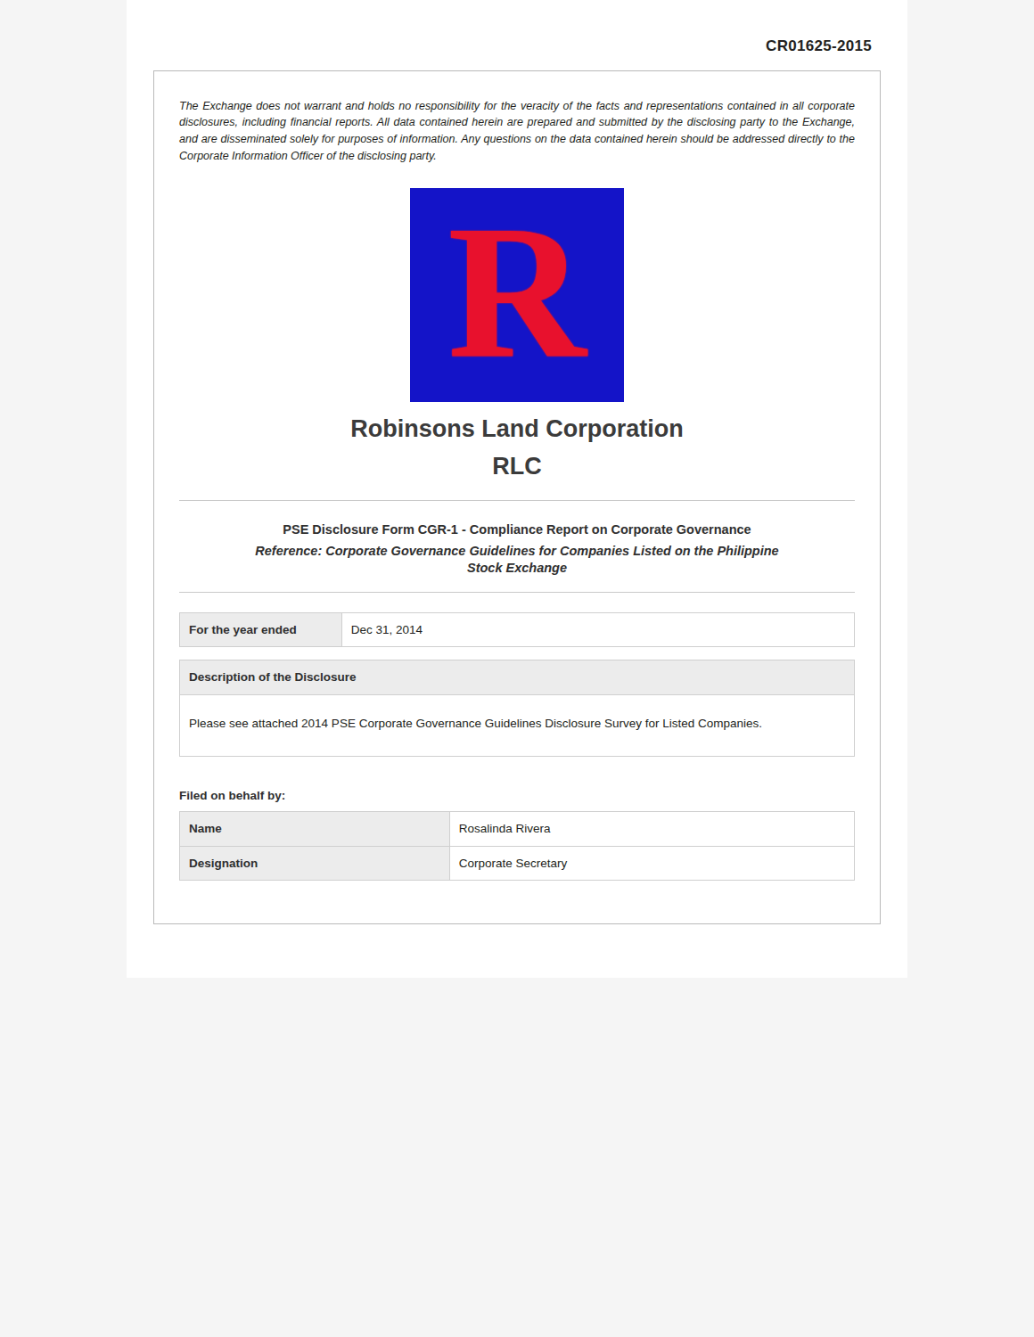CR01625-2015
The Exchange does not warrant and holds no responsibility for the veracity of the facts and representations contained in all corporate disclosures, including financial reports. All data contained herein are prepared and submitted by the disclosing party to the Exchange, and are disseminated solely for purposes of information. Any questions on the data contained herein should be addressed directly to the Corporate Information Officer of the disclosing party.
R
Robinsons Land Corporation
RLC
PSE Disclosure Form CGR-1 - Compliance Report on Corporate Governance
Reference: Corporate Governance Guidelines for Companies Listed on the Philippine
Stock Exchange
| For the year ended | Dec 31, 2014 |
Description of the Disclosure
Please see attached 2014 PSE Corporate Governance Guidelines Disclosure Survey for Listed Companies.
Filed on behalf by:
| Name | Rosalinda Rivera |
| Designation | Corporate Secretary |